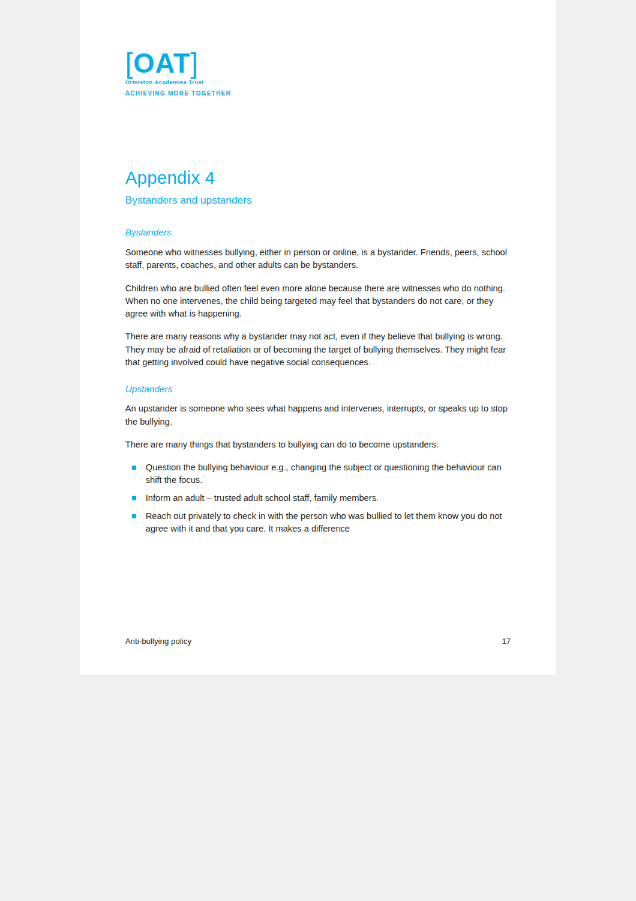[OAT]
Ormiston Academies Trust
Achieving more together
Appendix 4
Bystanders and upstanders
Bystanders
Someone who witnesses bullying, either in person or online, is a bystander. Friends, peers, school staff, parents, coaches, and other adults can be bystanders.
Children who are bullied often feel even more alone because there are witnesses who do nothing. When no one intervenes, the child being targeted may feel that bystanders do not care, or they agree with what is happening.
There are many reasons why a bystander may not act, even if they believe that bullying is wrong. They may be afraid of retaliation or of becoming the target of bullying themselves. They might fear that getting involved could have negative social consequences.
Upstanders
An upstander is someone who sees what happens and intervenes, interrupts, or speaks up to stop the bullying.
There are many things that bystanders to bullying can do to become upstanders:
Question the bullying behaviour e.g., changing the subject or questioning the behaviour can shift the focus.
Inform an adult – trusted adult school staff, family members.
Reach out privately to check in with the person who was bullied to let them know you do not agree with it and that you care. It makes a difference
Anti-bullying policy 17